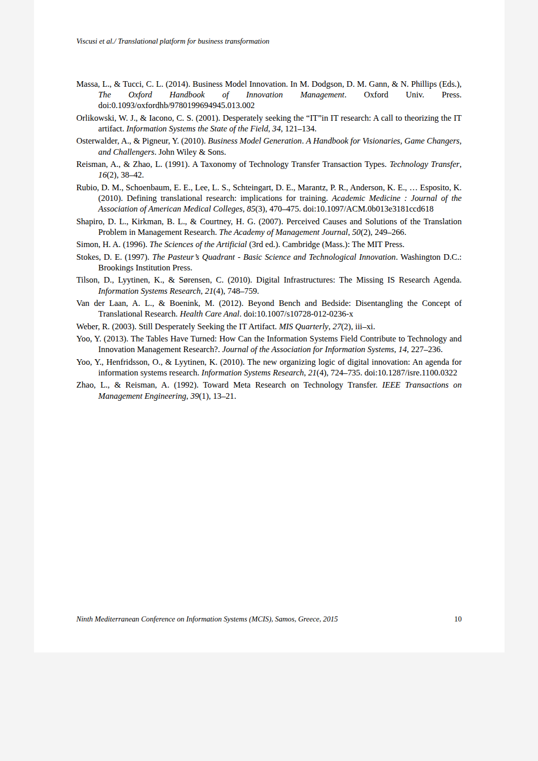Viscusi et al./ Translational platform for business transformation
Massa, L., & Tucci, C. L. (2014). Business Model Innovation. In M. Dodgson, D. M. Gann, & N. Phillips (Eds.), The Oxford Handbook of Innovation Management. Oxford Univ. Press. doi:0.1093/oxfordhb/9780199694945.013.002
Orlikowski, W. J., & Iacono, C. S. (2001). Desperately seeking the “IT”in IT research: A call to theorizing the IT artifact. Information Systems the State of the Field, 34, 121–134.
Osterwalder, A., & Pigneur, Y. (2010). Business Model Generation. A Handbook for Visionaries, Game Changers, and Challengers. John Wiley & Sons.
Reisman, A., & Zhao, L. (1991). A Taxonomy of Technology Transfer Transaction Types. Technology Transfer, 16(2), 38–42.
Rubio, D. M., Schoenbaum, E. E., Lee, L. S., Schteingart, D. E., Marantz, P. R., Anderson, K. E., … Esposito, K. (2010). Defining translational research: implications for training. Academic Medicine : Journal of the Association of American Medical Colleges, 85(3), 470–475. doi:10.1097/ACM.0b013e3181ccd618
Shapiro, D. L., Kirkman, B. L., & Courtney, H. G. (2007). Perceived Causes and Solutions of the Translation Problem in Management Research. The Academy of Management Journal, 50(2), 249–266.
Simon, H. A. (1996). The Sciences of the Artificial (3rd ed.). Cambridge (Mass.): The MIT Press.
Stokes, D. E. (1997). The Pasteur’s Quadrant - Basic Science and Technological Innovation. Washington D.C.: Brookings Institution Press.
Tilson, D., Lyytinen, K., & Sørensen, C. (2010). Digital Infrastructures: The Missing IS Research Agenda. Information Systems Research, 21(4), 748–759.
Van der Laan, A. L., & Boenink, M. (2012). Beyond Bench and Bedside: Disentangling the Concept of Translational Research. Health Care Anal. doi:10.1007/s10728-012-0236-x
Weber, R. (2003). Still Desperately Seeking the IT Artifact. MIS Quarterly, 27(2), iii–xi.
Yoo, Y. (2013). The Tables Have Turned: How Can the Information Systems Field Contribute to Technology and Innovation Management Research?. Journal of the Association for Information Systems, 14, 227–236.
Yoo, Y., Henfridsson, O., & Lyytinen, K. (2010). The new organizing logic of digital innovation: An agenda for information systems research. Information Systems Research, 21(4), 724–735. doi:10.1287/isre.1100.0322
Zhao, L., & Reisman, A. (1992). Toward Meta Research on Technology Transfer. IEEE Transactions on Management Engineering, 39(1), 13–21.
Ninth Mediterranean Conference on Information Systems (MCIS), Samos, Greece, 2015 10